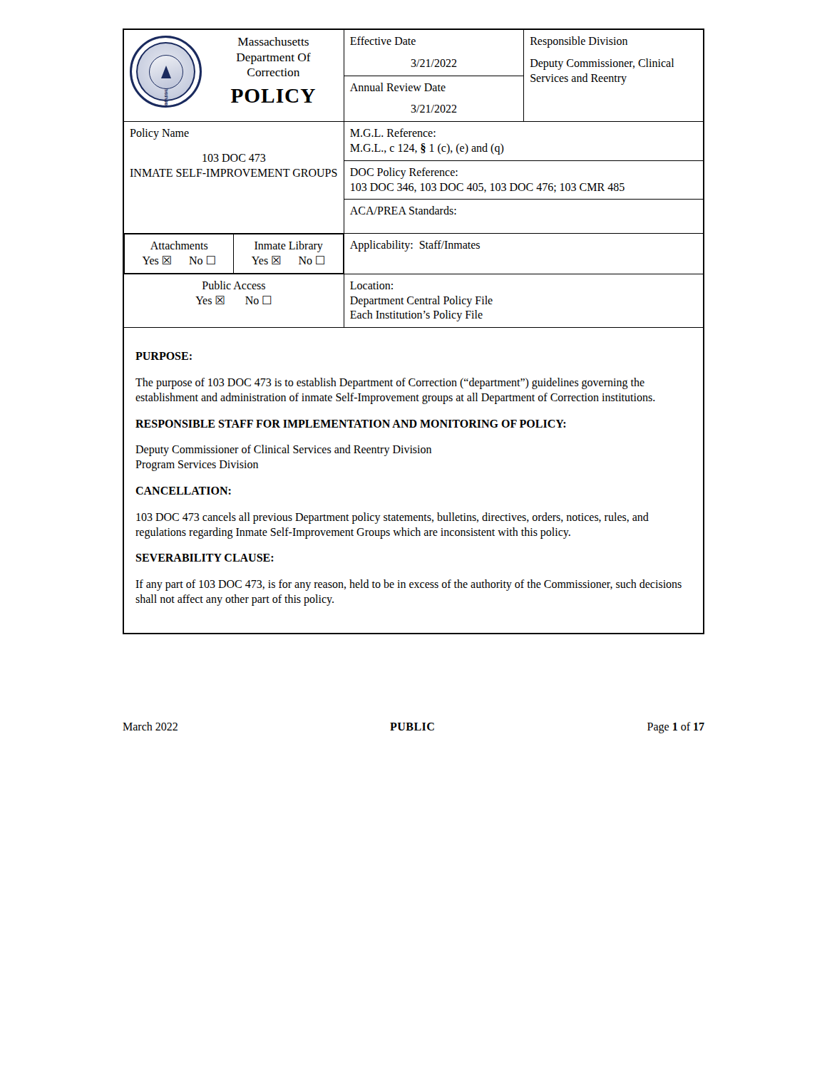| MASSACHUSETTS DEPARTMENT OF CORRECTION Massachusetts Department Of Correction POLICY | Effective Date 3/21/2022 | Responsible Division Deputy Commissioner, Clinical Services and Reentry |
| Annual Review Date 3/21/2022 |
| Policy Name 103 DOC 473 INMATE SELF-IMPROVEMENT GROUPS | M.G.L. Reference: M.G.L., c 124, § 1 (c), (e) and (q) |
| DOC Policy Reference: 103 DOC 346, 103 DOC 405, 103 DOC 476; 103 CMR 485 |
| ACA/PREA Standards: |
| / Attachments Yes ☒ No ☐ / Inmate Library Yes ☒ No ☐ / | Applicability: Staff/Inmates |
| Public Access Yes ☒ No ☐ | Location: Department Central Policy File Each Institution’s Policy File |
| Purpose: The purpose of 103 DOC 473 is to establish Department of Correction (“department”) guidelines governing the establishment and administration of inmate Self-Improvement groups at all Department of Correction institutions. Responsible Staff for Implementation and Monitoring of Policy: Deputy Commissioner of Clinical Services and Reentry Division Program Services Division Cancellation: 103 DOC 473 cancels all previous Department policy statements, bulletins, directives, orders, notices, rules, and regulations regarding Inmate Self-Improvement Groups which are inconsistent with this policy. Severability Clause: If any part of 103 DOC 473, is for any reason, held to be in excess of the authority of the Commissioner, such decisions shall not affect any other part of this policy. |
March 2022
PUBLIC
Page 1 of 17